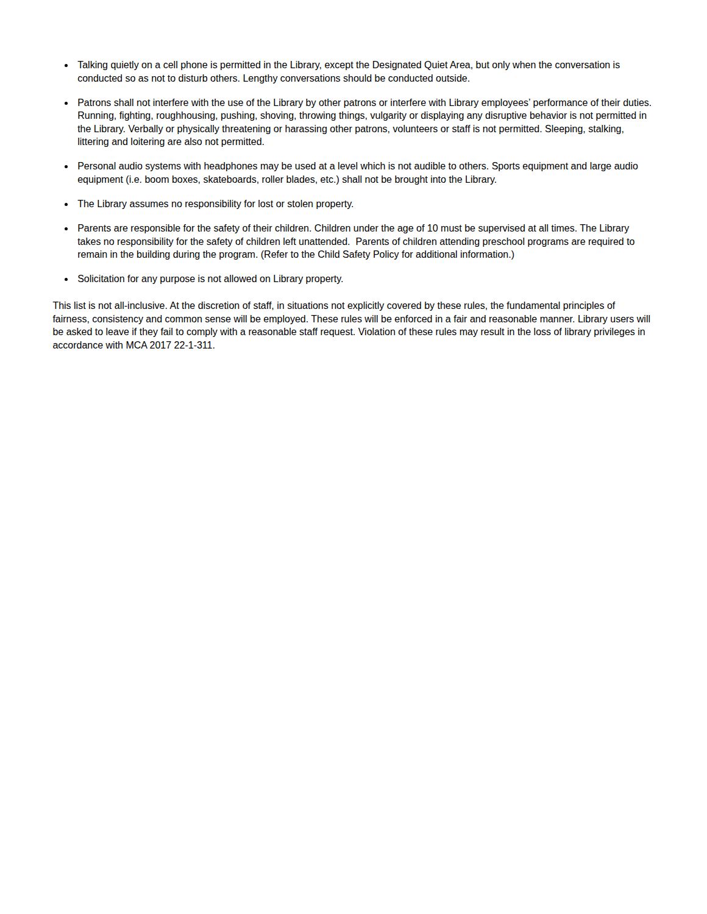Talking quietly on a cell phone is permitted in the Library, except the Designated Quiet Area, but only when the conversation is conducted so as not to disturb others. Lengthy conversations should be conducted outside.
Patrons shall not interfere with the use of the Library by other patrons or interfere with Library employees’ performance of their duties. Running, fighting, roughhousing, pushing, shoving, throwing things, vulgarity or displaying any disruptive behavior is not permitted in the Library. Verbally or physically threatening or harassing other patrons, volunteers or staff is not permitted. Sleeping, stalking, littering and loitering are also not permitted.
Personal audio systems with headphones may be used at a level which is not audible to others. Sports equipment and large audio equipment (i.e. boom boxes, skateboards, roller blades, etc.) shall not be brought into the Library.
The Library assumes no responsibility for lost or stolen property.
Parents are responsible for the safety of their children. Children under the age of 10 must be supervised at all times. The Library takes no responsibility for the safety of children left unattended. Parents of children attending preschool programs are required to remain in the building during the program. (Refer to the Child Safety Policy for additional information.)
Solicitation for any purpose is not allowed on Library property.
This list is not all-inclusive. At the discretion of staff, in situations not explicitly covered by these rules, the fundamental principles of fairness, consistency and common sense will be employed. These rules will be enforced in a fair and reasonable manner. Library users will be asked to leave if they fail to comply with a reasonable staff request. Violation of these rules may result in the loss of library privileges in accordance with MCA 2017 22-1-311.